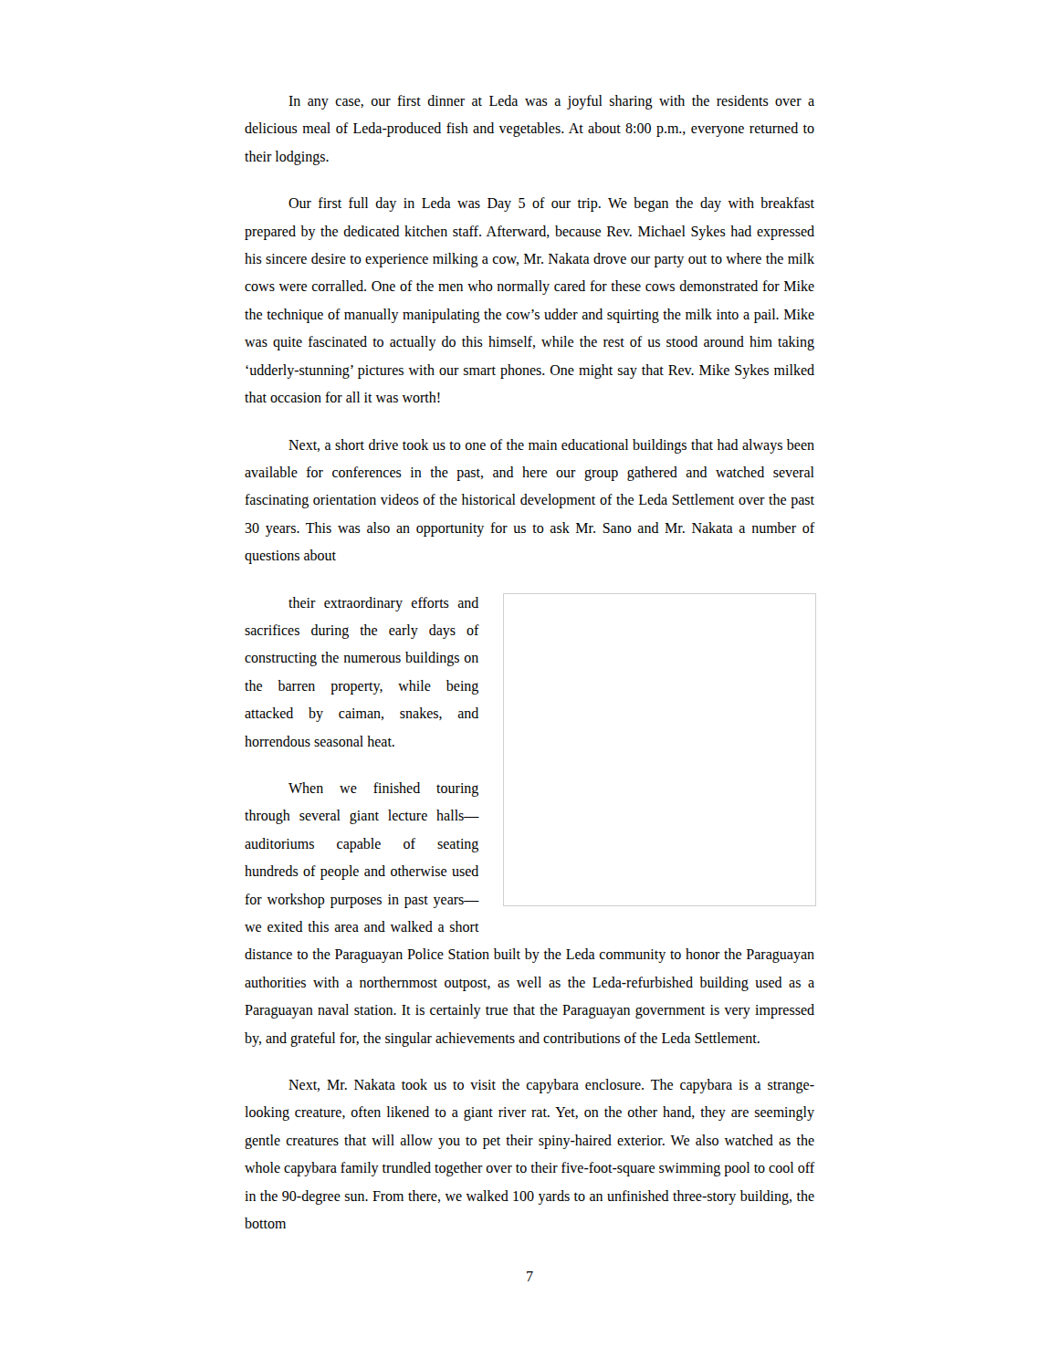In any case, our first dinner at Leda was a joyful sharing with the residents over a delicious meal of Leda-produced fish and vegetables. At about 8:00 p.m., everyone returned to their lodgings.
Our first full day in Leda was Day 5 of our trip. We began the day with breakfast prepared by the dedicated kitchen staff. Afterward, because Rev. Michael Sykes had expressed his sincere desire to experience milking a cow, Mr. Nakata drove our party out to where the milk cows were corralled. One of the men who normally cared for these cows demonstrated for Mike the technique of manually manipulating the cow’s udder and squirting the milk into a pail. Mike was quite fascinated to actually do this himself, while the rest of us stood around him taking ‘udderly-stunning’ pictures with our smart phones. One might say that Rev. Mike Sykes milked that occasion for all it was worth!
Next, a short drive took us to one of the main educational buildings that had always been available for conferences in the past, and here our group gathered and watched several fascinating orientation videos of the historical development of the Leda Settlement over the past 30 years. This was also an opportunity for us to ask Mr. Sano and Mr. Nakata a number of questions about
their extraordinary efforts and sacrifices during the early days of constructing the numerous buildings on the barren property, while being attacked by caiman, snakes, and horrendous seasonal heat.
When we finished touring through several giant lecture halls—auditoriums capable of seating hundreds of people and otherwise used for workshop purposes in past years—we exited this area and walked a short distance to the Paraguayan Police Station built by the Leda community to honor the Paraguayan authorities with a northernmost outpost, as well as the Leda-refurbished building used as a Paraguayan naval station. It is certainly true that the Paraguayan government is very impressed by, and grateful for, the singular achievements and contributions of the Leda Settlement.
Next, Mr. Nakata took us to visit the capybara enclosure. The capybara is a strange-looking creature, often likened to a giant river rat. Yet, on the other hand, they are seemingly gentle creatures that will allow you to pet their spiny-haired exterior. We also watched as the whole capybara family trundled together over to their five-foot-square swimming pool to cool off in the 90-degree sun. From there, we walked 100 yards to an unfinished three-story building, the bottom
7